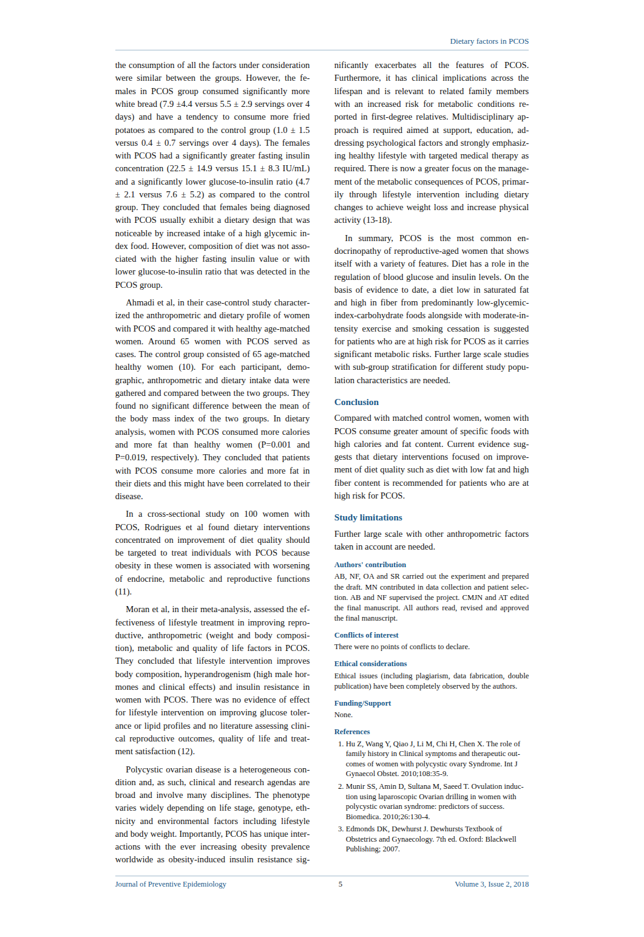Dietary factors in PCOS
the consumption of all the factors under consideration were similar between the groups. However, the females in PCOS group consumed significantly more white bread (7.9 ±4.4 versus 5.5 ± 2.9 servings over 4 days) and have a tendency to consume more fried potatoes as compared to the control group (1.0 ± 1.5 versus 0.4 ± 0.7 servings over 4 days). The females with PCOS had a significantly greater fasting insulin concentration (22.5 ± 14.9 versus 15.1 ± 8.3 IU/mL) and a significantly lower glucose-to-insulin ratio (4.7 ± 2.1 versus 7.6 ± 5.2) as compared to the control group. They concluded that females being diagnosed with PCOS usually exhibit a dietary design that was noticeable by increased intake of a high glycemic index food. However, composition of diet was not associated with the higher fasting insulin value or with lower glucose-to-insulin ratio that was detected in the PCOS group.
Ahmadi et al, in their case-control study characterized the anthropometric and dietary profile of women with PCOS and compared it with healthy age-matched women. Around 65 women with PCOS served as cases. The control group consisted of 65 age-matched healthy women (10). For each participant, demographic, anthropometric and dietary intake data were gathered and compared between the two groups. They found no significant difference between the mean of the body mass index of the two groups. In dietary analysis, women with PCOS consumed more calories and more fat than healthy women (P=0.001 and P=0.019, respectively). They concluded that patients with PCOS consume more calories and more fat in their diets and this might have been correlated to their disease.
In a cross-sectional study on 100 women with PCOS, Rodrigues et al found dietary interventions concentrated on improvement of diet quality should be targeted to treat individuals with PCOS because obesity in these women is associated with worsening of endocrine, metabolic and reproductive functions (11).
Moran et al, in their meta-analysis, assessed the effectiveness of lifestyle treatment in improving reproductive, anthropometric (weight and body composition), metabolic and quality of life factors in PCOS. They concluded that lifestyle intervention improves body composition, hyperandrogenism (high male hormones and clinical effects) and insulin resistance in women with PCOS. There was no evidence of effect for lifestyle intervention on improving glucose tolerance or lipid profiles and no literature assessing clinical reproductive outcomes, quality of life and treatment satisfaction (12).
Polycystic ovarian disease is a heterogeneous condition and, as such, clinical and research agendas are broad and involve many disciplines. The phenotype varies widely depending on life stage, genotype, ethnicity and environmental factors including lifestyle and body weight. Importantly, PCOS has unique interactions with the ever increasing obesity prevalence worldwide as obesity-induced insulin resistance significantly exacerbates all the features of PCOS. Furthermore, it has clinical implications across the lifespan and is relevant to related family members with an increased risk for metabolic conditions reported in first-degree relatives. Multidisciplinary approach is required aimed at support, education, addressing psychological factors and strongly emphasizing healthy lifestyle with targeted medical therapy as required. There is now a greater focus on the management of the metabolic consequences of PCOS, primarily through lifestyle intervention including dietary changes to achieve weight loss and increase physical activity (13-18).
In summary, PCOS is the most common endocrinopathy of reproductive-aged women that shows itself with a variety of features. Diet has a role in the regulation of blood glucose and insulin levels. On the basis of evidence to date, a diet low in saturated fat and high in fiber from predominantly low-glycemic-index-carbohydrate foods alongside with moderate-intensity exercise and smoking cessation is suggested for patients who are at high risk for PCOS as it carries significant metabolic risks. Further large scale studies with sub-group stratification for different study population characteristics are needed.
Conclusion
Compared with matched control women, women with PCOS consume greater amount of specific foods with high calories and fat content. Current evidence suggests that dietary interventions focused on improvement of diet quality such as diet with low fat and high fiber content is recommended for patients who are at high risk for PCOS.
Study limitations
Further large scale with other anthropometric factors taken in account are needed.
Authors' contribution
AB, NF, OA and SR carried out the experiment and prepared the draft. MN contributed in data collection and patient selection. AB and NF supervised the project. CMJN and AT edited the final manuscript. All authors read, revised and approved the final manuscript.
Conflicts of interest
There were no points of conflicts to declare.
Ethical considerations
Ethical issues (including plagiarism, data fabrication, double publication) have been completely observed by the authors.
Funding/Support
None.
References
Hu Z, Wang Y, Qiao J, Li M, Chi H, Chen X. The role of family history in Clinical symptoms and therapeutic outcomes of women with polycystic ovary Syndrome. Int J Gynaecol Obstet. 2010;108:35-9.
Munir SS, Amin D, Sultana M, Saeed T. Ovulation induction using laparoscopic Ovarian drilling in women with polycystic ovarian syndrome: predictors of success. Biomedica. 2010;26:130-4.
Edmonds DK, Dewhurst J. Dewhursts Textbook of Obstetrics and Gynaecology. 7th ed. Oxford: Blackwell Publishing; 2007.
Journal of Preventive Epidemiology
5
Volume 3, Issue 2, 2018